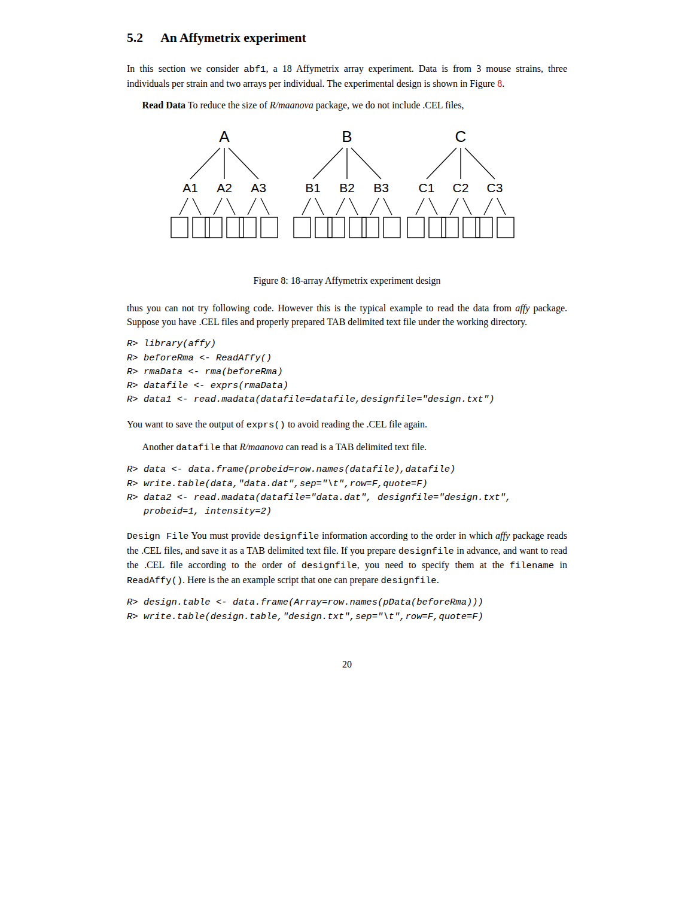5.2 An Affymetrix experiment
In this section we consider abf1, a 18 Affymetrix array experiment. Data is from 3 mouse strains, three individuals per strain and two arrays per individual. The experimental design is shown in Figure 8.
Read Data To reduce the size of R/maanova package, we do not include .CEL files,
A B C A1 A2 A3 B1 B2 B3 C1 C2 C3
Figure 8: 18-array Affymetrix experiment design
thus you can not try following code. However this is the typical example to read the data from affy package. Suppose you have .CEL files and properly prepared TAB delimited text file under the working directory.
R> library(affy)
R> beforeRma <- ReadAffy()
R> rmaData <- rma(beforeRma)
R> datafile <- exprs(rmaData)
R> data1 <- read.madata(datafile=datafile,designfile="design.txt")
You want to save the output of exprs() to avoid reading the .CEL file again.
Another datafile that R/maanova can read is a TAB delimited text file.
R> data <- data.frame(probeid=row.names(datafile),datafile)
R> write.table(data,"data.dat",sep="\t",row=F,quote=F)
R> data2 <- read.madata(datafile="data.dat", designfile="design.txt",
   probeid=1, intensity=2)
Design File You must provide designfile information according to the order in which affy package reads the .CEL files, and save it as a TAB delimited text file. If you prepare designfile in advance, and want to read the .CEL file according to the order of designfile, you need to specify them at the filename in ReadAffy(). Here is the an example script that one can prepare designfile.
R> design.table <- data.frame(Array=row.names(pData(beforeRma)))
R> write.table(design.table,"design.txt",sep="\t",row=F,quote=F)
20